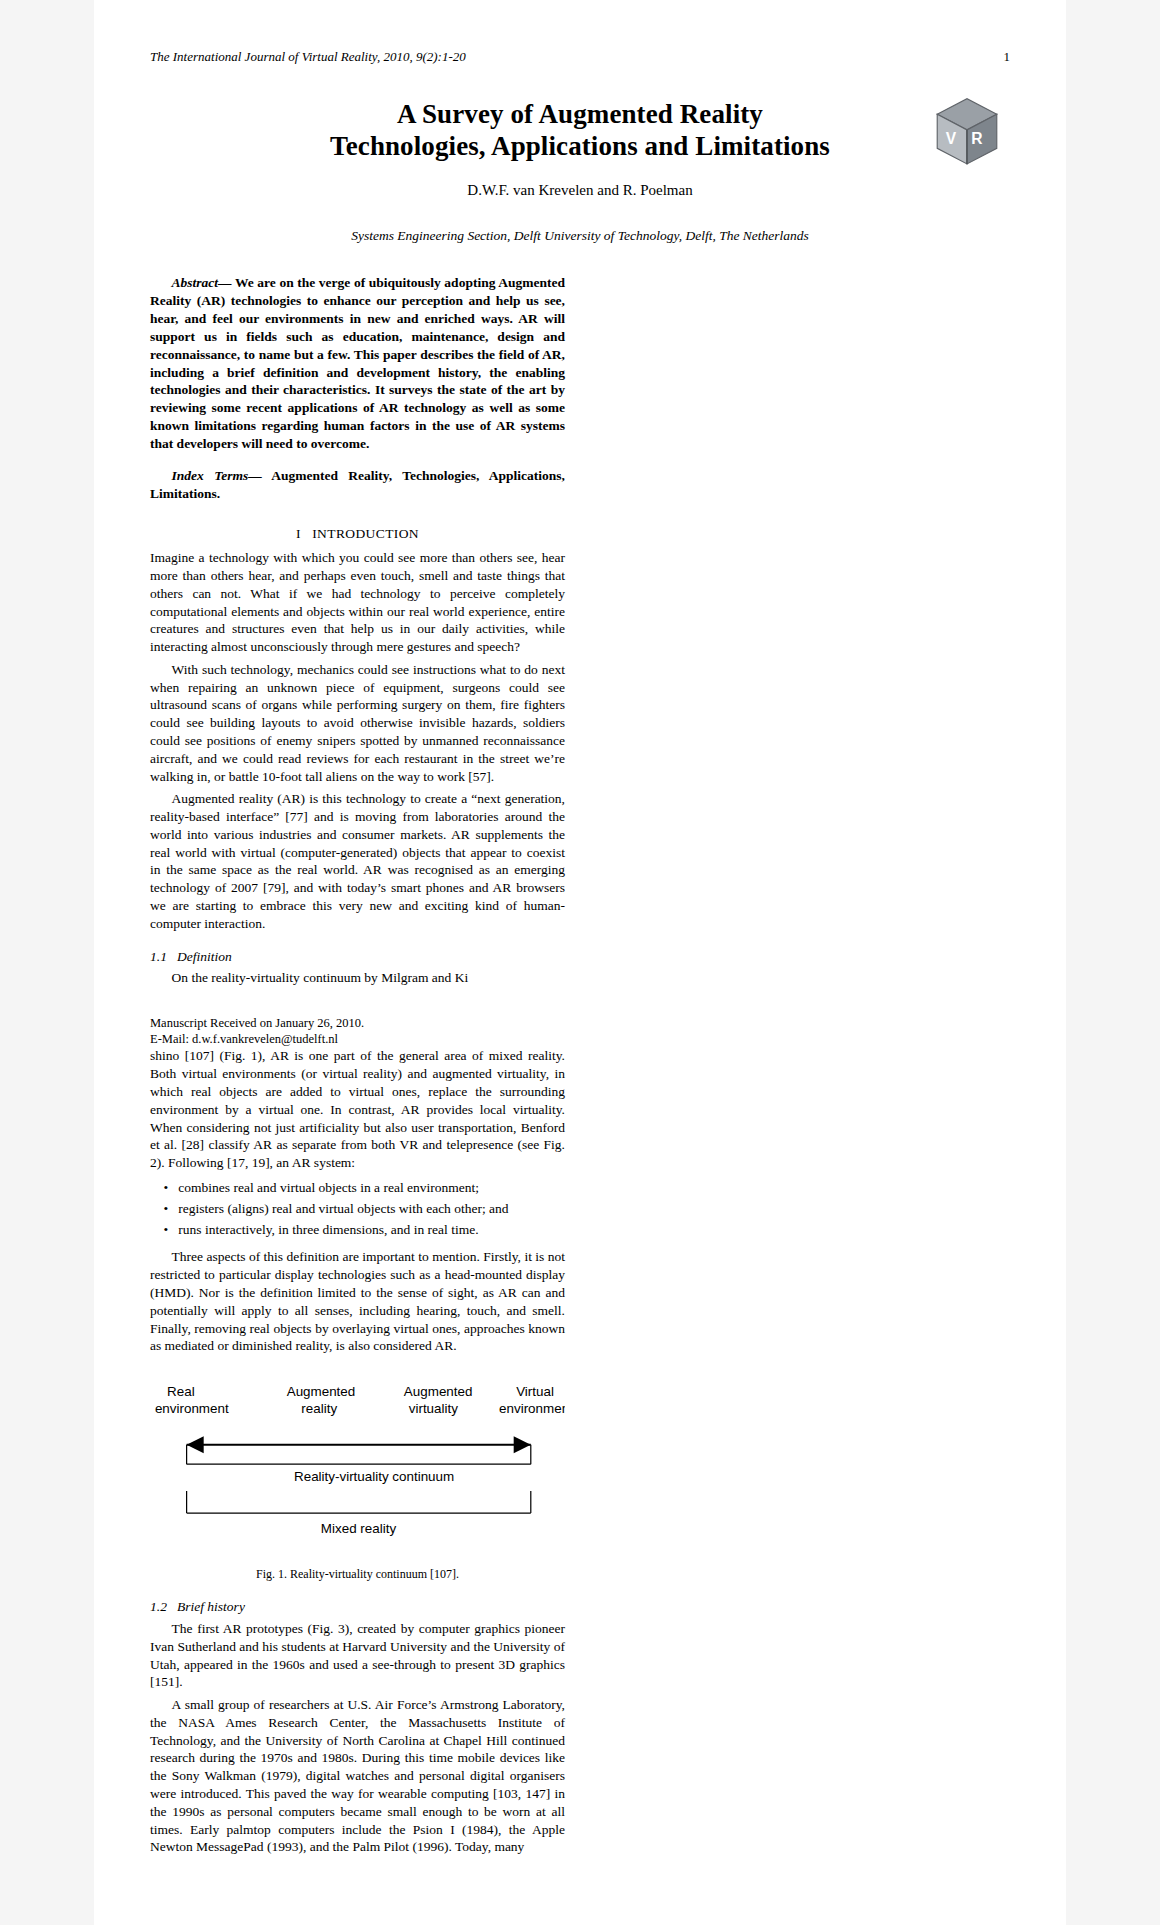The International Journal of Virtual Reality, 2010, 9(2):1-20 1
V R
A Survey of Augmented Reality
Technologies, Applications and Limitations
D.W.F. van Krevelen and R. Poelman
Systems Engineering Section, Delft University of Technology, Delft, The Netherlands
Abstract— We are on the verge of ubiquitously adopting Augmented Reality (AR) technologies to enhance our perception and help us see, hear, and feel our environments in new and enriched ways. AR will support us in fields such as education, maintenance, design and reconnaissance, to name but a few. This paper describes the field of AR, including a brief definition and development history, the enabling technologies and their characteristics. It surveys the state of the art by reviewing some recent applications of AR technology as well as some known limitations regarding human factors in the use of AR systems that developers will need to overcome.
Index Terms— Augmented Reality, Technologies, Applications, Limitations.
I INTRODUCTION
Imagine a technology with which you could see more than others see, hear more than others hear, and perhaps even touch, smell and taste things that others can not. What if we had technology to perceive completely computational elements and objects within our real world experience, entire creatures and structures even that help us in our daily activities, while interacting almost unconsciously through mere gestures and speech?
With such technology, mechanics could see instructions what to do next when repairing an unknown piece of equipment, surgeons could see ultrasound scans of organs while performing surgery on them, fire fighters could see building layouts to avoid otherwise invisible hazards, soldiers could see positions of enemy snipers spotted by unmanned reconnaissance aircraft, and we could read reviews for each restaurant in the street we’re walking in, or battle 10-foot tall aliens on the way to work [57].
Augmented reality (AR) is this technology to create a “next generation, reality-based interface” [77] and is moving from laboratories around the world into various industries and consumer markets. AR supplements the real world with virtual (computer-generated) objects that appear to coexist in the same space as the real world. AR was recognised as an emerging technology of 2007 [79], and with today’s smart phones and AR browsers we are starting to embrace this very new and exciting kind of human-computer interaction.
1.1 Definition
On the reality-virtuality continuum by Milgram and Ki
Manuscript Received on January 26, 2010.
E-Mail: d.w.f.vankrevelen@tudelft.nl
shino [107] (Fig. 1), AR is one part of the general area of mixed reality. Both virtual environments (or virtual reality) and augmented virtuality, in which real objects are added to virtual ones, replace the surrounding environment by a virtual one. In contrast, AR provides local virtuality. When considering not just artificiality but also user transportation, Benford et al. [28] classify AR as separate from both VR and telepresence (see Fig. 2). Following [17, 19], an AR system:
combines real and virtual objects in a real environment;
registers (aligns) real and virtual objects with each other; and
runs interactively, in three dimensions, and in real time.
Three aspects of this definition are important to mention. Firstly, it is not restricted to particular display technologies such as a head-mounted display (HMD). Nor is the definition limited to the sense of sight, as AR can and potentially will apply to all senses, including hearing, touch, and smell. Finally, removing real objects by overlaying virtual ones, approaches known as mediated or diminished reality, is also considered AR.
Real environment Augmented reality Augmented virtuality Virtual environment Reality-virtuality continuum Mixed reality
Fig. 1. Reality-virtuality continuum [107].
1.2 Brief history
The first AR prototypes (Fig. 3), created by computer graphics pioneer Ivan Sutherland and his students at Harvard University and the University of Utah, appeared in the 1960s and used a see-through to present 3D graphics [151].
A small group of researchers at U.S. Air Force’s Armstrong Laboratory, the NASA Ames Research Center, the Massachusetts Institute of Technology, and the University of North Carolina at Chapel Hill continued research during the 1970s and 1980s. During this time mobile devices like the Sony Walkman (1979), digital watches and personal digital organisers were introduced. This paved the way for wearable computing [103, 147] in the 1990s as personal computers became small enough to be worn at all times. Early palmtop computers include the Psion I (1984), the Apple Newton MessagePad (1993), and the Palm Pilot (1996). Today, many